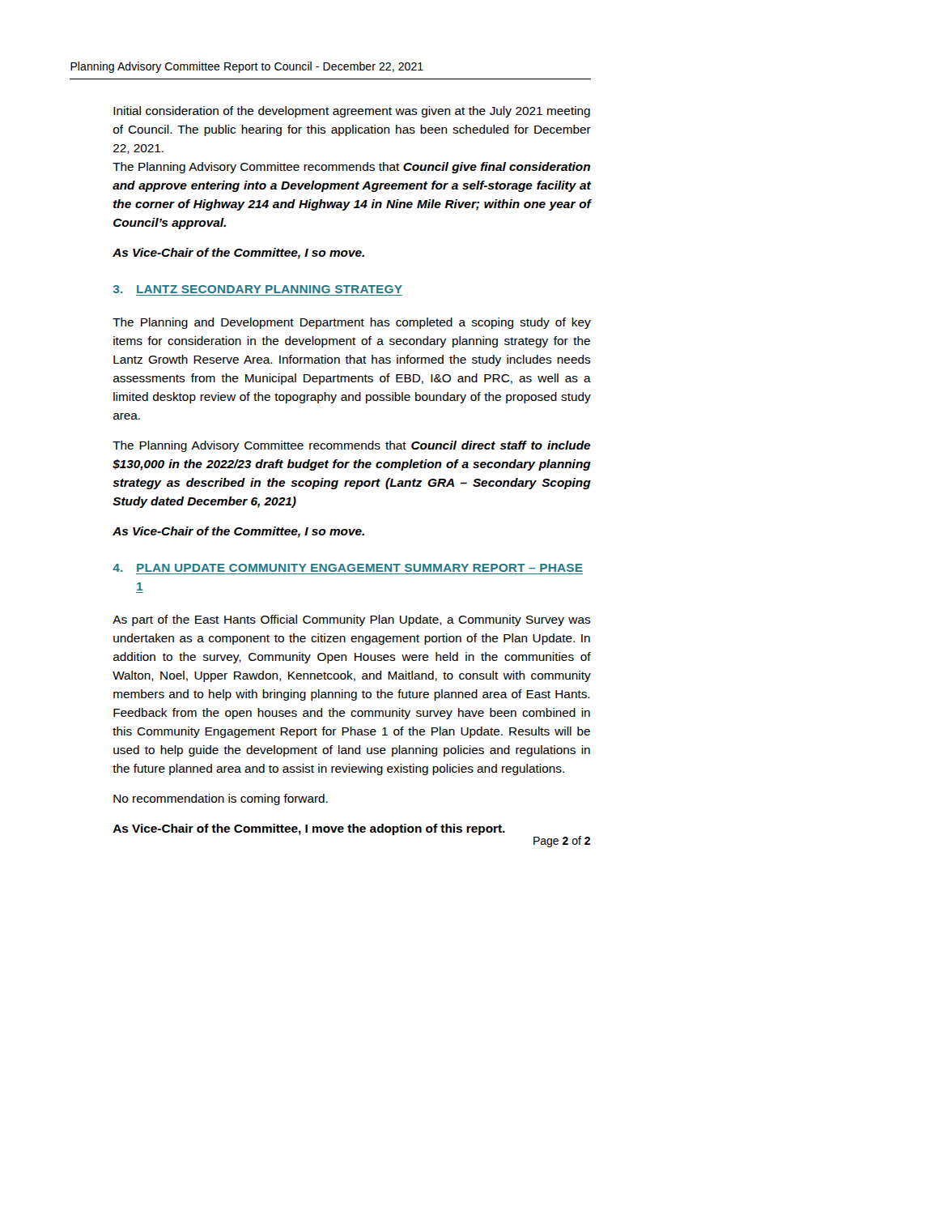Planning Advisory Committee Report to Council - December 22, 2021
Initial consideration of the development agreement was given at the July 2021 meeting of Council. The public hearing for this application has been scheduled for December 22, 2021.
The Planning Advisory Committee recommends that Council give final consideration and approve entering into a Development Agreement for a self-storage facility at the corner of Highway 214 and Highway 14 in Nine Mile River; within one year of Council’s approval.
As Vice-Chair of the Committee, I so move.
3. LANTZ SECONDARY PLANNING STRATEGY
The Planning and Development Department has completed a scoping study of key items for consideration in the development of a secondary planning strategy for the Lantz Growth Reserve Area. Information that has informed the study includes needs assessments from the Municipal Departments of EBD, I&O and PRC, as well as a limited desktop review of the topography and possible boundary of the proposed study area.
The Planning Advisory Committee recommends that Council direct staff to include $130,000 in the 2022/23 draft budget for the completion of a secondary planning strategy as described in the scoping report (Lantz GRA – Secondary Scoping Study dated December 6, 2021)
As Vice-Chair of the Committee, I so move.
4. PLAN UPDATE COMMUNITY ENGAGEMENT SUMMARY REPORT – PHASE 1
As part of the East Hants Official Community Plan Update, a Community Survey was undertaken as a component to the citizen engagement portion of the Plan Update. In addition to the survey, Community Open Houses were held in the communities of Walton, Noel, Upper Rawdon, Kennetcook, and Maitland, to consult with community members and to help with bringing planning to the future planned area of East Hants. Feedback from the open houses and the community survey have been combined in this Community Engagement Report for Phase 1 of the Plan Update. Results will be used to help guide the development of land use planning policies and regulations in the future planned area and to assist in reviewing existing policies and regulations.
No recommendation is coming forward.
As Vice-Chair of the Committee, I move the adoption of this report.
Page 2 of 2